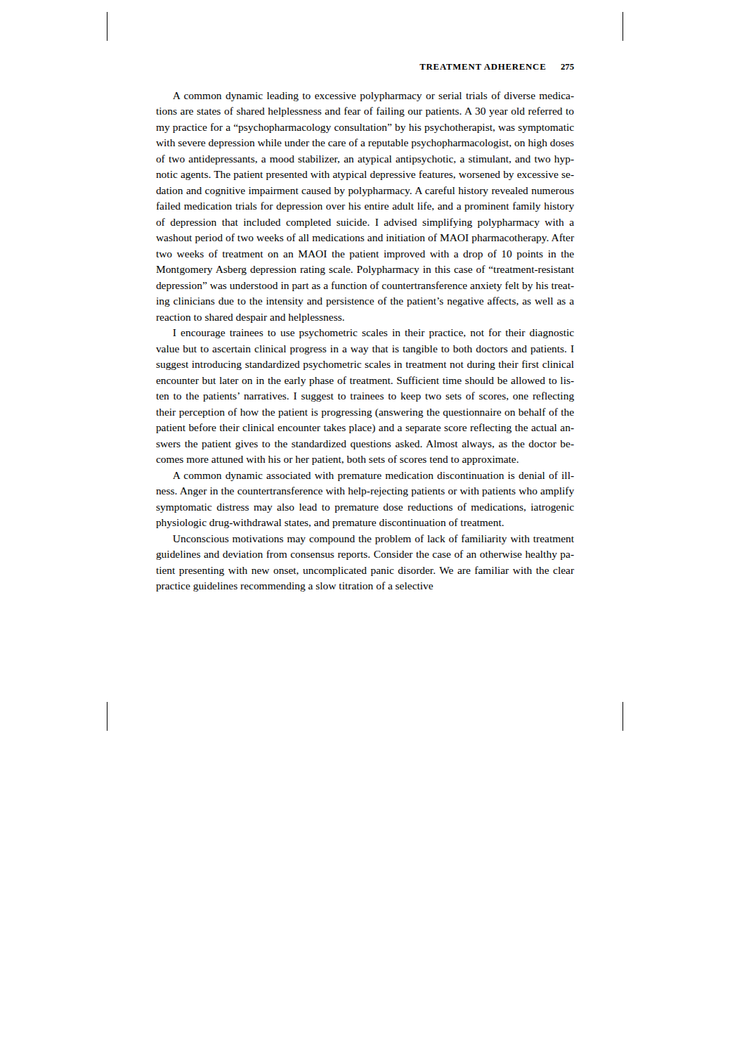TREATMENT ADHERENCE275
A common dynamic leading to excessive polypharmacy or serial trials of diverse medications are states of shared helplessness and fear of failing our patients. A 30 year old referred to my practice for a “psychopharmacology consultation” by his psychotherapist, was symptomatic with severe depression while under the care of a reputable psychopharmacologist, on high doses of two antidepressants, a mood stabilizer, an atypical antipsychotic, a stimulant, and two hypnotic agents. The patient presented with atypical depressive features, worsened by excessive sedation and cognitive impairment caused by polypharmacy. A careful history revealed numerous failed medication trials for depression over his entire adult life, and a prominent family history of depression that included completed suicide. I advised simplifying polypharmacy with a washout period of two weeks of all medications and initiation of MAOI pharmacotherapy. After two weeks of treatment on an MAOI the patient improved with a drop of 10 points in the Montgomery Asberg depression rating scale. Polypharmacy in this case of “treatment-resistant depression” was understood in part as a function of countertransference anxiety felt by his treating clinicians due to the intensity and persistence of the patient’s negative affects, as well as a reaction to shared despair and helplessness.
I encourage trainees to use psychometric scales in their practice, not for their diagnostic value but to ascertain clinical progress in a way that is tangible to both doctors and patients. I suggest introducing standardized psychometric scales in treatment not during their first clinical encounter but later on in the early phase of treatment. Sufficient time should be allowed to listen to the patients’ narratives. I suggest to trainees to keep two sets of scores, one reflecting their perception of how the patient is progressing (answering the questionnaire on behalf of the patient before their clinical encounter takes place) and a separate score reflecting the actual answers the patient gives to the standardized questions asked. Almost always, as the doctor becomes more attuned with his or her patient, both sets of scores tend to approximate.
A common dynamic associated with premature medication discontinuation is denial of illness. Anger in the countertransference with help-rejecting patients or with patients who amplify symptomatic distress may also lead to premature dose reductions of medications, iatrogenic physiologic drug-withdrawal states, and premature discontinuation of treatment.
Unconscious motivations may compound the problem of lack of familiarity with treatment guidelines and deviation from consensus reports. Consider the case of an otherwise healthy patient presenting with new onset, uncomplicated panic disorder. We are familiar with the clear practice guidelines recommending a slow titration of a selective